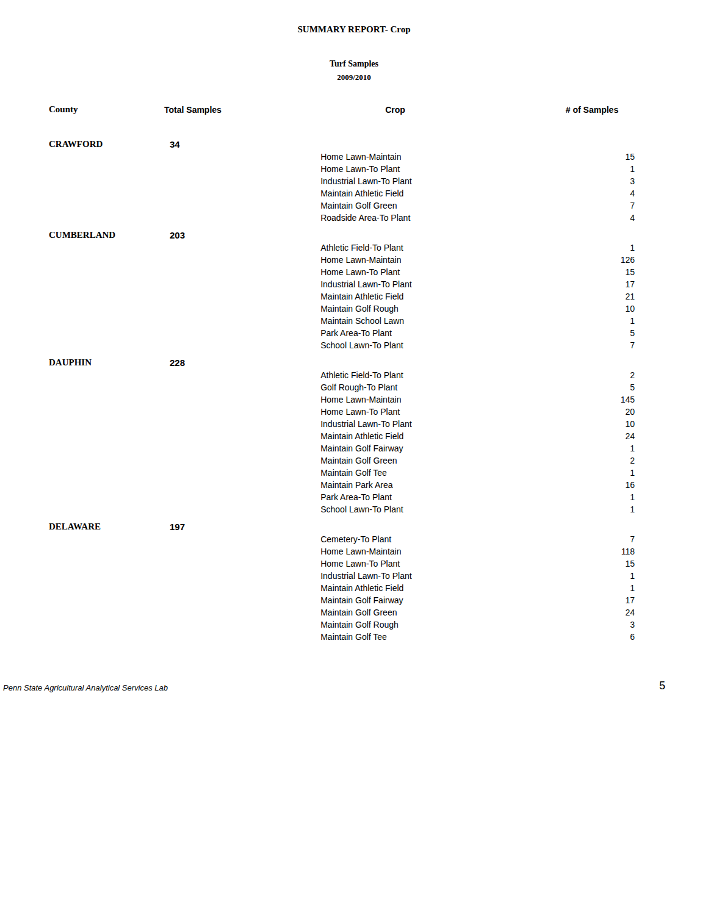SUMMARY REPORT- Crop
Turf Samples
2009/2010
| County | Total Samples | Crop | # of Samples |
| --- | --- | --- | --- |
| CRAWFORD | 34 | | |
| | | Home Lawn-Maintain | 15 |
| | | Home Lawn-To Plant | 1 |
| | | Industrial Lawn-To Plant | 3 |
| | | Maintain Athletic Field | 4 |
| | | Maintain Golf Green | 7 |
| | | Roadside Area-To Plant | 4 |
| CUMBERLAND | 203 | | |
| | | Athletic Field-To Plant | 1 |
| | | Home Lawn-Maintain | 126 |
| | | Home Lawn-To Plant | 15 |
| | | Industrial Lawn-To Plant | 17 |
| | | Maintain Athletic Field | 21 |
| | | Maintain Golf Rough | 10 |
| | | Maintain School Lawn | 1 |
| | | Park Area-To Plant | 5 |
| | | School Lawn-To Plant | 7 |
| DAUPHIN | 228 | | |
| | | Athletic Field-To Plant | 2 |
| | | Golf Rough-To Plant | 5 |
| | | Home Lawn-Maintain | 145 |
| | | Home Lawn-To Plant | 20 |
| | | Industrial Lawn-To Plant | 10 |
| | | Maintain Athletic Field | 24 |
| | | Maintain Golf Fairway | 1 |
| | | Maintain Golf Green | 2 |
| | | Maintain Golf Tee | 1 |
| | | Maintain Park Area | 16 |
| | | Park Area-To Plant | 1 |
| | | School Lawn-To Plant | 1 |
| DELAWARE | 197 | | |
| | | Cemetery-To Plant | 7 |
| | | Home Lawn-Maintain | 118 |
| | | Home Lawn-To Plant | 15 |
| | | Industrial Lawn-To Plant | 1 |
| | | Maintain Athletic Field | 1 |
| | | Maintain Golf Fairway | 17 |
| | | Maintain Golf Green | 24 |
| | | Maintain Golf Rough | 3 |
| | | Maintain Golf Tee | 6 |
Penn State Agricultural Analytical Services Lab 5